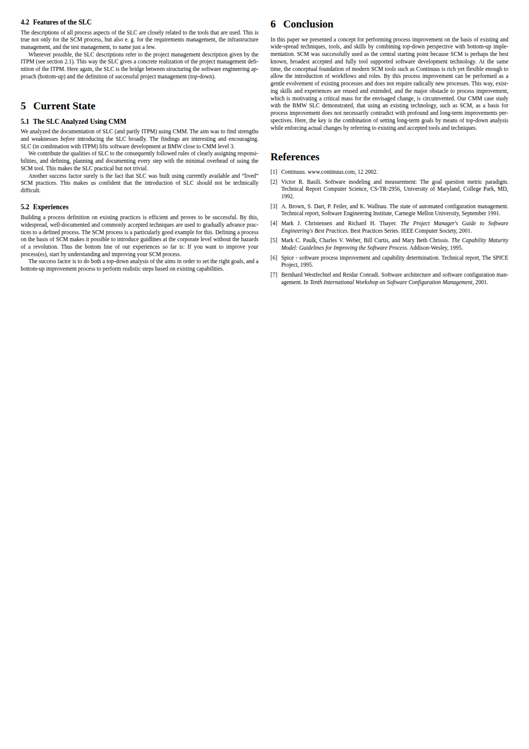4.2 Features of the SLC
The descriptions of all process aspects of the SLC are closely related to the tools that are used. This is true not only for the SCM process, but also e. g. for the requirements management, the infrastructure management, and the test management, to name just a few.
Wherever possible, the SLC descriptions refer to the project management description given by the ITPM (see section 2.1). This way the SLC gives a concrete realization of the project management definition of the ITPM. Here again, the SLC is the bridge between structuring the software engineering approach (bottom-up) and the definition of successful project management (top-down).
5 Current State
5.1 The SLC Analyzed Using CMM
We analyzed the documentation of SLC (and partly ITPM) using CMM. The aim was to find strengths and weaknesses before introducing the SLC broadly. The findings are interesting and encouraging. SLC (in combination with ITPM) lifts software development at BMW close to CMM level 3.
We contribute the qualities of SLC to the consequently followed rules of clearly assigning responsibilities, and defining, planning and documenting every step with the minimal overhead of using the SCM tool. This makes the SLC practical but not trivial.
Another success factor surely is the fact that SLC was built using currently available and “lived” SCM practices. This makes us confident that the introduction of SLC should not be technically difficult.
5.2 Experiences
Building a process definition on existing practices is efficient and proves to be successful. By this, widespread, well-documented and commonly accepted techniques are used to gradually advance practices to a defined process. The SCM process is a particularly good example for this. Defining a process on the basis of SCM makes it possible to introduce guidlines at the corporate level without the hazards of a revolution. Thus the bottom line of our experiences so far is: If you want to improve your process(es), start by understanding and improving your SCM process.
The success factor is to do both a top-down analysis of the aims in order to set the right goals, and a bottom-up improvement process to perform realistic steps based on existing capabilities.
6 Conclusion
In this paper we presented a concept for performing process improvement on the basis of existing and wide-spread techniques, tools, and skills by combining top-down perspective with bottom-up implementation. SCM was successfully used as the central starting point because SCM is perhaps the best known, broadest accepted and fully tool supported software development technology. At the same time, the conceptual foundation of modern SCM tools such as Continuus is rich yet flexible enough to allow the introduction of workflows and roles. By this process improvement can be performed as a gentle evolvement of existing processes and does not require radically new processes. This way, existing skills and experiences are reused and extended, and the major obstacle to process improvement, which is motivating a critical mass for the envisaged change, is circumvented. Our CMM case study with the BMW SLC demonstrated, that using an existing technology, such as SCM, as a basis for process improvement does not necessarily contradict with profound and long-term improvements perspectives. Here, the key is the combination of setting long-term goals by means of top-down analysis while enforcing actual changes by referring to existing and accepted tools and techniques.
References
Continuus. www.continuus.com, 12 2002.
Victor R. Basili. Software modeling and measurement: The goal question metric paradigm. Technical Report Computer Science, CS-TR-2956, University of Maryland, College Park, MD, 1992.
A. Brown, S. Dart, P. Feiler, and K. Wallnau. The state of automated configuration management. Technical report, Software Engineering Institute, Carnegie Mellon University, September 1991.
Mark J. Christensen and Richard H. Thayer. The Project Manager's Guide to Software Engineering's Best Practices. Best Practices Series. IEEE Computer Society, 2001.
Mark C. Paulk, Charles V. Weber, Bill Curtis, and Mary Beth Chrissis. The Capability Maturity Model: Guidelines for Improving the Software Process. Addison-Wesley, 1995.
Spice - software process improvement and capability determination. Technical report, The SPICE Project, 1995.
Bernhard Westfechtel and Reidar Conradi. Software architecture and software configuration management. In Tenth International Workshop on Software Configuration Management, 2001.